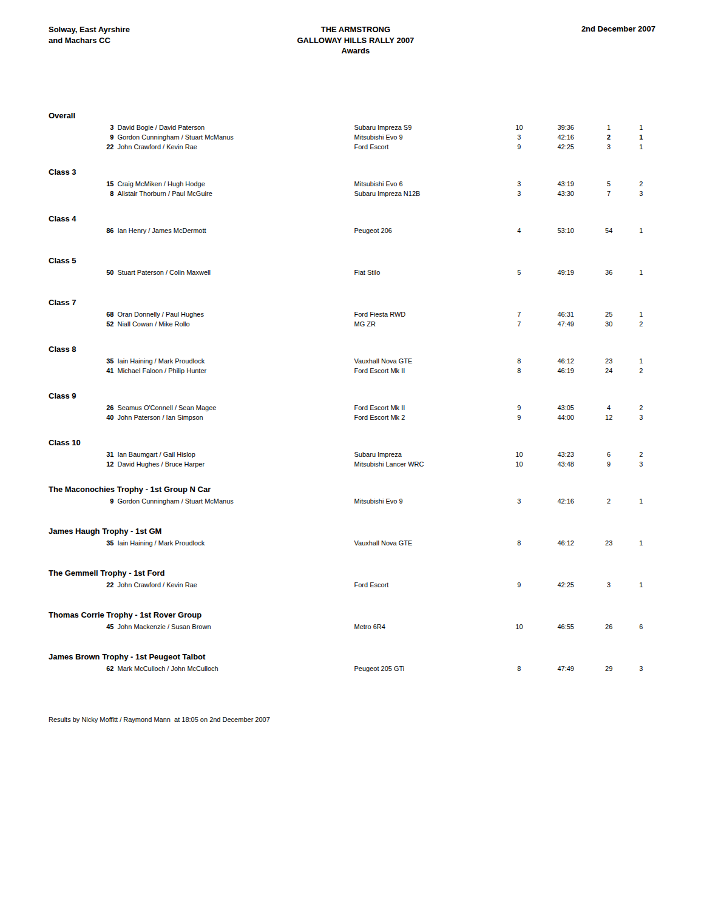Solway, East Ayrshire
and Machars CC
THE ARMSTRONG
GALLOWAY HILLS RALLY 2007
Awards
2nd December 2007
Overall
| 3 | David Bogie / David Paterson | Subaru Impreza S9 | 10 | 39:36 | 1 | 1 |
| 9 | Gordon Cunningham / Stuart McManus | Mitsubishi Evo 9 | 3 | 42:16 | 2 | 1 |
| 22 | John Crawford / Kevin Rae | Ford Escort | 9 | 42:25 | 3 | 1 |
Class 3
| 15 | Craig McMiken / Hugh Hodge | Mitsubishi Evo 6 | 3 | 43:19 | 5 | 2 |
| 8 | Alistair Thorburn / Paul McGuire | Subaru Impreza N12B | 3 | 43:30 | 7 | 3 |
Class 4
| 86 | Ian Henry / James McDermott | Peugeot 206 | 4 | 53:10 | 54 | 1 |
Class 5
| 50 | Stuart Paterson / Colin Maxwell | Fiat Stilo | 5 | 49:19 | 36 | 1 |
Class 7
| 68 | Oran Donnelly / Paul Hughes | Ford Fiesta RWD | 7 | 46:31 | 25 | 1 |
| 52 | Niall Cowan / Mike Rollo | MG ZR | 7 | 47:49 | 30 | 2 |
Class 8
| 35 | Iain Haining / Mark Proudlock | Vauxhall Nova GTE | 8 | 46:12 | 23 | 1 |
| 41 | Michael Faloon / Philip Hunter | Ford Escort Mk II | 8 | 46:19 | 24 | 2 |
Class 9
| 26 | Seamus O'Connell / Sean Magee | Ford Escort Mk II | 9 | 43:05 | 4 | 2 |
| 40 | John Paterson / Ian Simpson | Ford Escort Mk 2 | 9 | 44:00 | 12 | 3 |
Class 10
| 31 | Ian Baumgart / Gail Hislop | Subaru Impreza | 10 | 43:23 | 6 | 2 |
| 12 | David Hughes / Bruce Harper | Mitsubishi Lancer WRC | 10 | 43:48 | 9 | 3 |
The Maconochies Trophy - 1st Group N Car
| 9 | Gordon Cunningham / Stuart McManus | Mitsubishi Evo 9 | 3 | 42:16 | 2 | 1 |
James Haugh Trophy - 1st GM
| 35 | Iain Haining / Mark Proudlock | Vauxhall Nova GTE | 8 | 46:12 | 23 | 1 |
The Gemmell Trophy - 1st Ford
| 22 | John Crawford / Kevin Rae | Ford Escort | 9 | 42:25 | 3 | 1 |
Thomas Corrie Trophy - 1st Rover Group
| 45 | John Mackenzie / Susan Brown | Metro 6R4 | 10 | 46:55 | 26 | 6 |
James Brown Trophy - 1st Peugeot Talbot
| 62 | Mark McCulloch / John McCulloch | Peugeot 205 GTi | 8 | 47:49 | 29 | 3 |
Results by Nicky Moffitt / Raymond Mann at 18:05 on 2nd December 2007